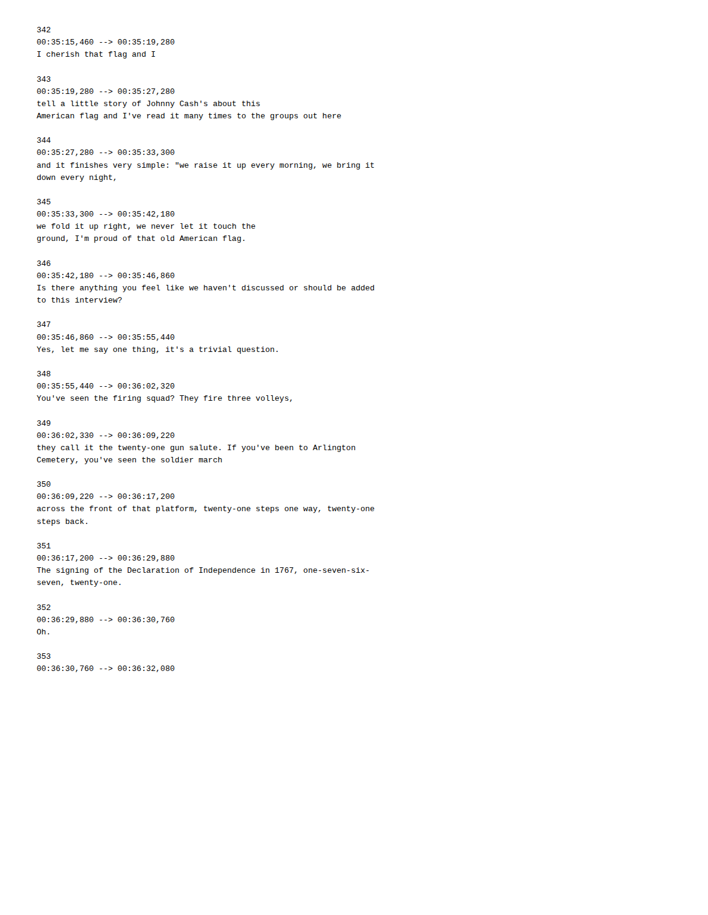342 00:35:15,460 --> 00:35:19,280 I cherish that flag and I
343 00:35:19,280 --> 00:35:27,280 tell a little story of Johnny Cash's about this American flag and I've read it many times to the groups out here
344 00:35:27,280 --> 00:35:33,300 and it finishes very simple: "we raise it up every morning, we bring it down every night,
345 00:35:33,300 --> 00:35:42,180 we fold it up right, we never let it touch the ground, I'm proud of that old American flag.
346 00:35:42,180 --> 00:35:46,860 Is there anything you feel like we haven't discussed or should be added to this interview?
347 00:35:46,860 --> 00:35:55,440 Yes, let me say one thing, it's a trivial question.
348 00:35:55,440 --> 00:36:02,320 You've seen the firing squad? They fire three volleys,
349 00:36:02,330 --> 00:36:09,220 they call it the twenty-one gun salute. If you've been to Arlington Cemetery, you've seen the soldier march
350 00:36:09,220 --> 00:36:17,200 across the front of that platform, twenty-one steps one way, twenty-one steps back.
351 00:36:17,200 --> 00:36:29,880 The signing of the Declaration of Independence in 1767, one-seven-six- seven, twenty-one.
352 00:36:29,880 --> 00:36:30,760 Oh.
353 00:36:30,760 --> 00:36:32,080